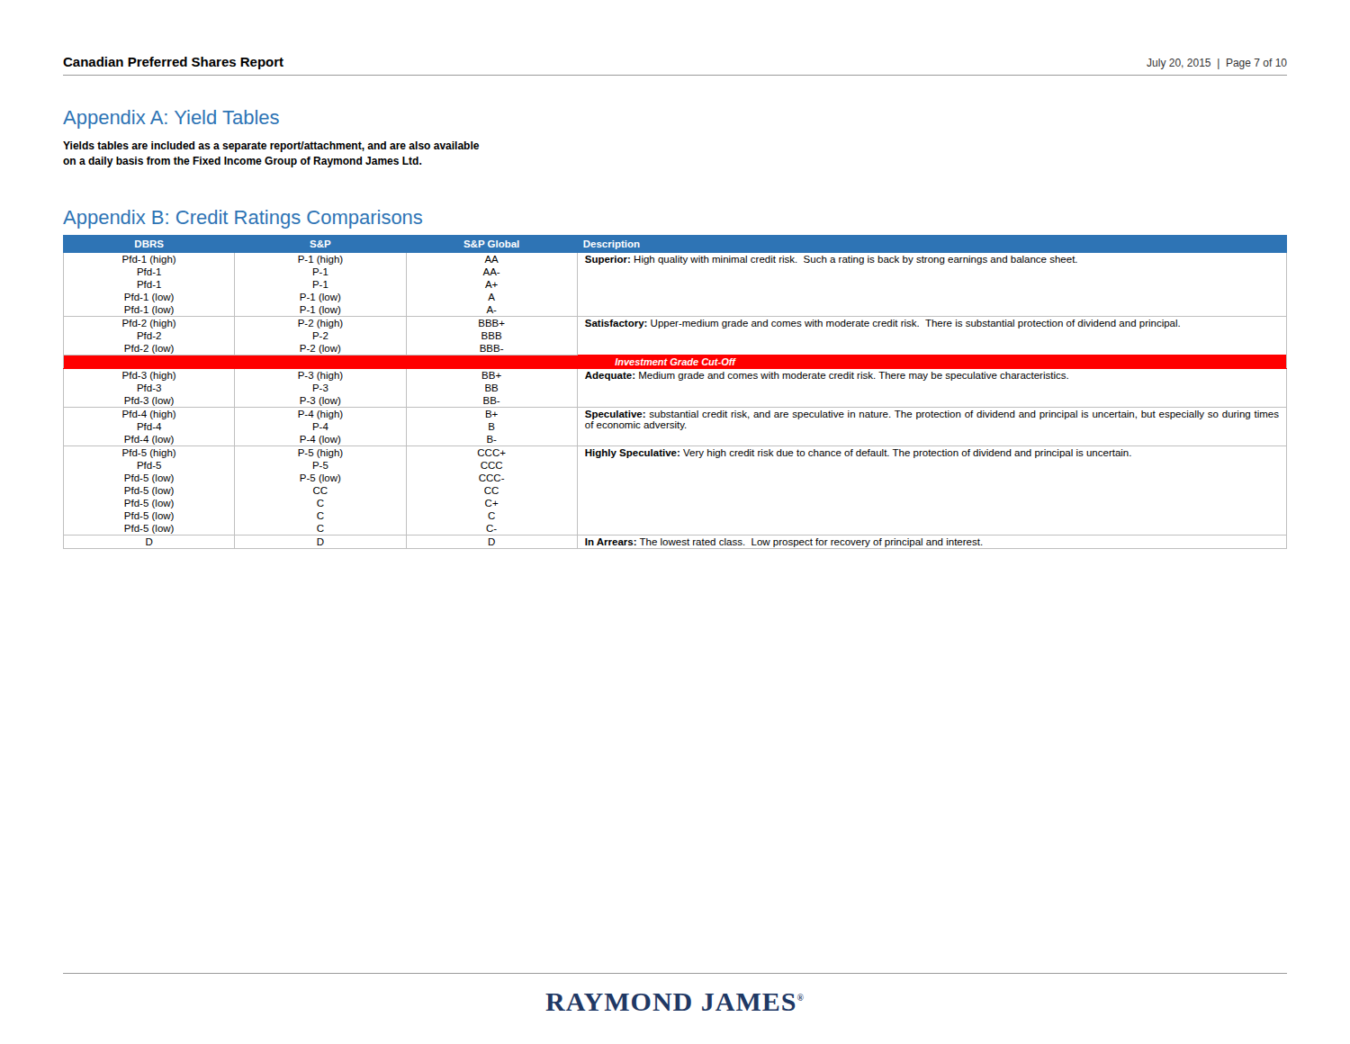Canadian Preferred Shares Report
July 20, 2015 | Page 7 of 10
Appendix A: Yield Tables
Yields tables are included as a separate report/attachment, and are also available
on a daily basis from the Fixed Income Group of Raymond James Ltd.
Appendix B: Credit Ratings Comparisons
| DBRS | S&P | S&P Global | Description |
| --- | --- | --- | --- |
| Pfd-1 (high) | P-1 (high) | AA | Superior: High quality with minimal credit risk. Such a rating is back by strong earnings and balance sheet. |
| Pfd-1 | P-1 | AA- |
| Pfd-1 | P-1 | A+ |
| Pfd-1 (low) | P-1 (low) | A |
| Pfd-1 (low) | P-1 (low) | A- |
| Pfd-2 (high) | P-2 (high) | BBB+ | Satisfactory: Upper-medium grade and comes with moderate credit risk. There is substantial protection of dividend and principal. |
| Pfd-2 | P-2 | BBB |
| Pfd-2 (low) | P-2 (low) | BBB- |
| Investment Grade Cut-Off |
| Pfd-3 (high) | P-3 (high) | BB+ | Adequate: Medium grade and comes with moderate credit risk. There may be speculative characteristics. |
| Pfd-3 | P-3 | BB |
| Pfd-3 (low) | P-3 (low) | BB- |
| Pfd-4 (high) | P-4 (high) | B+ | Speculative: substantial credit risk, and are speculative in nature. The protection of dividend and principal is uncertain, but especially so during times of economic adversity. |
| Pfd-4 | P-4 | B |
| Pfd-4 (low) | P-4 (low) | B- |
| Pfd-5 (high) | P-5 (high) | CCC+ | Highly Speculative: Very high credit risk due to chance of default. The protection of dividend and principal is uncertain. |
| Pfd-5 | P-5 | CCC |
| Pfd-5 (low) | P-5 (low) | CCC- |
| Pfd-5 (low) | CC | CC |
| Pfd-5 (low) | C | C+ |
| Pfd-5 (low) | C | C |
| Pfd-5 (low) | C | C- |
| D | D | D | In Arrears: The lowest rated class. Low prospect for recovery of principal and interest. |
RAYMOND JAMES®